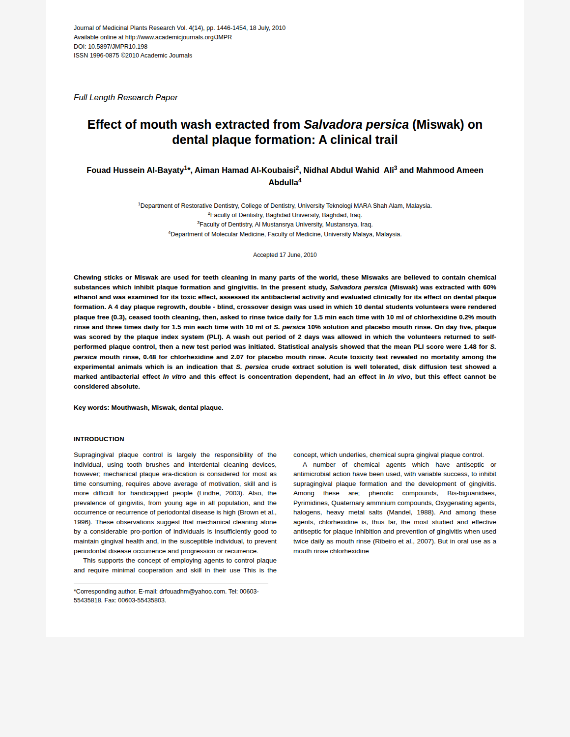Journal of Medicinal Plants Research Vol. 4(14), pp. 1446-1454, 18 July, 2010
Available online at http://www.academicjournals.org/JMPR
DOI: 10.5897/JMPR10.198
ISSN 1996-0875 ©2010 Academic Journals
Full Length Research Paper
Effect of mouth wash extracted from Salvadora persica (Miswak) on dental plaque formation: A clinical trail
Fouad Hussein Al-Bayaty1*, Aiman Hamad Al-Koubaisi2, Nidhal Abdul Wahid Ali3 and Mahmood Ameen Abdulla4
1Department of Restorative Dentistry, College of Dentistry, University Teknologi MARA Shah Alam, Malaysia.
2Faculty of Dentistry, Baghdad University, Baghdad, Iraq.
3Faculty of Dentistry, Al Mustansrya University, Mustansrya, Iraq.
4Department of Molecular Medicine, Faculty of Medicine, University Malaya, Malaysia.
Accepted 17 June, 2010
Chewing sticks or Miswak are used for teeth cleaning in many parts of the world, these Miswaks are believed to contain chemical substances which inhibit plaque formation and gingivitis. In the present study, Salvadora persica (Miswak) was extracted with 60% ethanol and was examined for its toxic effect, assessed its antibacterial activity and evaluated clinically for its effect on dental plaque formation. A 4 day plaque regrowth, double - blind, crossover design was used in which 10 dental students volunteers were rendered plaque free (0.3), ceased tooth cleaning, then, asked to rinse twice daily for 1.5 min each time with 10 ml of chlorhexidine 0.2% mouth rinse and three times daily for 1.5 min each time with 10 ml of S. persica 10% solution and placebo mouth rinse. On day five, plaque was scored by the plaque index system (PLI). A wash out period of 2 days was allowed in which the volunteers returned to self- performed plaque control, then a new test period was initiated. Statistical analysis showed that the mean PLI score were 1.48 for S. persica mouth rinse, 0.48 for chlorhexidine and 2.07 for placebo mouth rinse. Acute toxicity test revealed no mortality among the experimental animals which is an indication that S. persica crude extract solution is well tolerated, disk diffusion test showed a marked antibacterial effect in vitro and this effect is concentration dependent, had an effect in in vivo, but this effect cannot be considered absolute.
Key words: Mouthwash, Miswak, dental plaque.
INTRODUCTION
Supragingival plaque control is largely the responsibility of the individual, using tooth brushes and interdental cleaning devices, however; mechanical plaque era-dication is considered for most as time consuming, requires above average of motivation, skill and is more difficult for handicapped people (Lindhe, 2003). Also, the prevalence of gingivitis, from young age in all population, and the occurrence or recurrence of periodontal disease is high (Brown et al., 1996). These observations suggest that mechanical cleaning alone by a considerable pro-portion of individuals is insufficiently good to maintain gingival health and, in the susceptible individual, to prevent periodontal disease occurrence and progression or recurrence.
This supports the concept of employing agents to control plaque and require minimal cooperation and skill in their use This is the concept, which underlies, chemical supra gingival plaque control.
A number of chemical agents which have antiseptic or antimicrobial action have been used, with variable success, to inhibit supragingival plaque formation and the development of gingivitis. Among these are; phenolic compounds, Bis-biguanidaes, Pyrimidines, Quaternary ammnium compounds, Oxygenating agents, halogens, heavy metal salts (Mandel, 1988). And among these agents, chlorhexidine is, thus far, the most studied and effective antiseptic for plaque inhibition and prevention of gingivitis when used twice daily as mouth rinse (Ribeiro et al., 2007). But in oral use as a mouth rinse chlorhexidine
*Corresponding author. E-mail: drfouadhm@yahoo.com. Tel: 00603-55435818. Fax: 00603-55435803.